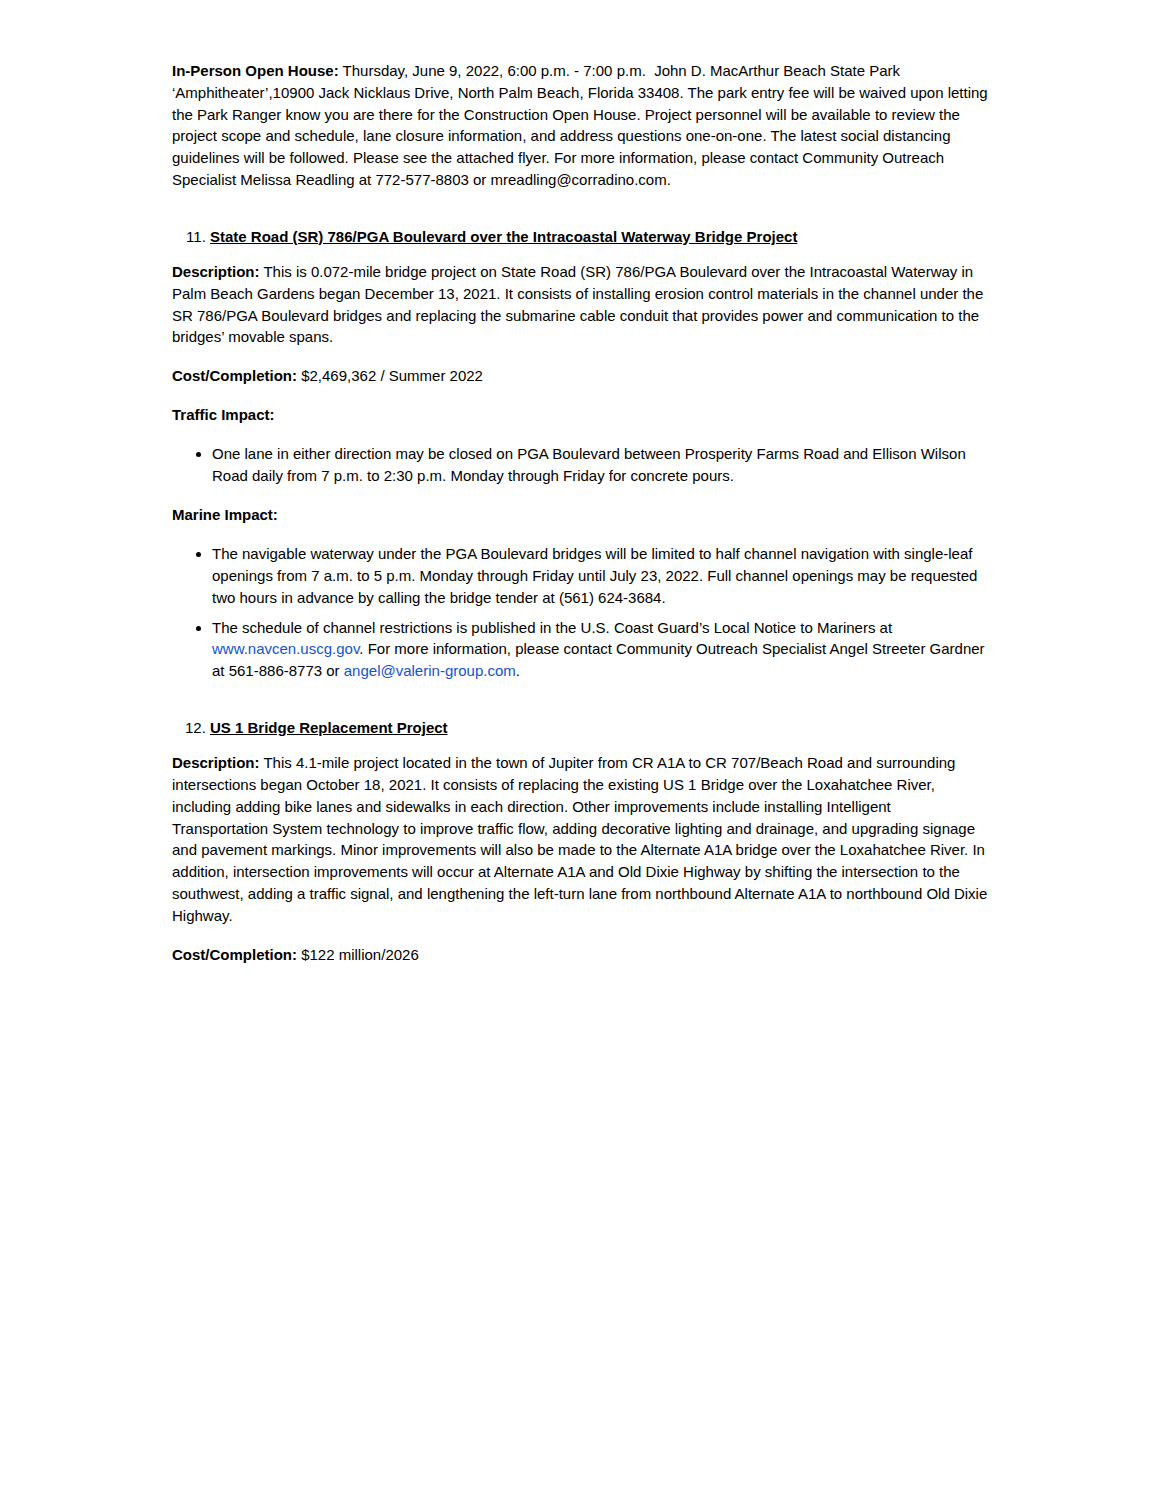In-Person Open House: Thursday, June 9, 2022, 6:00 p.m. - 7:00 p.m. John D. MacArthur Beach State Park ‘Amphitheater’,10900 Jack Nicklaus Drive, North Palm Beach, Florida 33408. The park entry fee will be waived upon letting the Park Ranger know you are there for the Construction Open House. Project personnel will be available to review the project scope and schedule, lane closure information, and address questions one-on-one. The latest social distancing guidelines will be followed. Please see the attached flyer. For more information, please contact Community Outreach Specialist Melissa Readling at 772-577-8803 or mreadling@corradino.com.
State Road (SR) 786/PGA Boulevard over the Intracoastal Waterway Bridge Project
Description: This is 0.072-mile bridge project on State Road (SR) 786/PGA Boulevard over the Intracoastal Waterway in Palm Beach Gardens began December 13, 2021. It consists of installing erosion control materials in the channel under the SR 786/PGA Boulevard bridges and replacing the submarine cable conduit that provides power and communication to the bridges’ movable spans.
Cost/Completion: $2,469,362 / Summer 2022
Traffic Impact:
One lane in either direction may be closed on PGA Boulevard between Prosperity Farms Road and Ellison Wilson Road daily from 7 p.m. to 2:30 p.m. Monday through Friday for concrete pours.
Marine Impact:
The navigable waterway under the PGA Boulevard bridges will be limited to half channel navigation with single-leaf openings from 7 a.m. to 5 p.m. Monday through Friday until July 23, 2022. Full channel openings may be requested two hours in advance by calling the bridge tender at (561) 624-3684.
The schedule of channel restrictions is published in the U.S. Coast Guard’s Local Notice to Mariners at www.navcen.uscg.gov. For more information, please contact Community Outreach Specialist Angel Streeter Gardner at 561-886-8773 or angel@valerin-group.com.
US 1 Bridge Replacement Project
Description: This 4.1-mile project located in the town of Jupiter from CR A1A to CR 707/Beach Road and surrounding intersections began October 18, 2021. It consists of replacing the existing US 1 Bridge over the Loxahatchee River, including adding bike lanes and sidewalks in each direction. Other improvements include installing Intelligent Transportation System technology to improve traffic flow, adding decorative lighting and drainage, and upgrading signage and pavement markings. Minor improvements will also be made to the Alternate A1A bridge over the Loxahatchee River. In addition, intersection improvements will occur at Alternate A1A and Old Dixie Highway by shifting the intersection to the southwest, adding a traffic signal, and lengthening the left-turn lane from northbound Alternate A1A to northbound Old Dixie Highway.
Cost/Completion: $122 million/2026